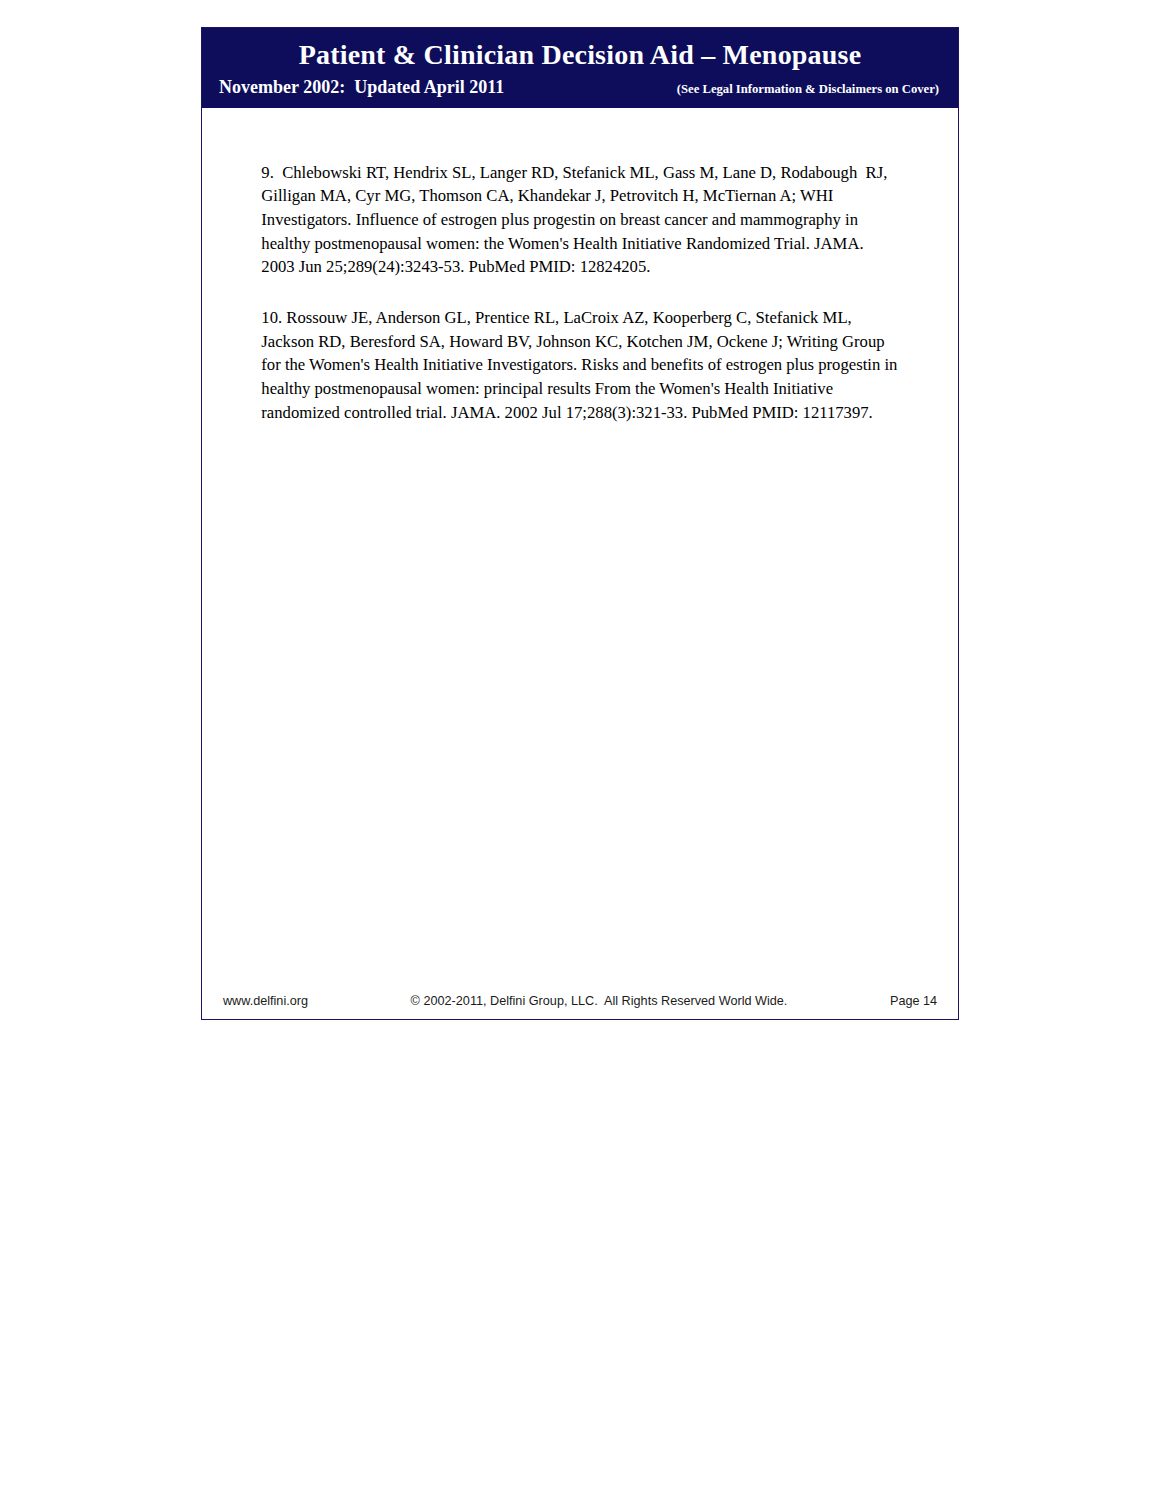Patient & Clinician Decision Aid – Menopause
November 2002: Updated April 2011
(See Legal Information & Disclaimers on Cover)
9. Chlebowski RT, Hendrix SL, Langer RD, Stefanick ML, Gass M, Lane D, Rodabough RJ, Gilligan MA, Cyr MG, Thomson CA, Khandekar J, Petrovitch H, McTiernan A; WHI Investigators. Influence of estrogen plus progestin on breast cancer and mammography in healthy postmenopausal women: the Women's Health Initiative Randomized Trial. JAMA. 2003 Jun 25;289(24):3243-53. PubMed PMID: 12824205.
10. Rossouw JE, Anderson GL, Prentice RL, LaCroix AZ, Kooperberg C, Stefanick ML, Jackson RD, Beresford SA, Howard BV, Johnson KC, Kotchen JM, Ockene J; Writing Group for the Women's Health Initiative Investigators. Risks and benefits of estrogen plus progestin in healthy postmenopausal women: principal results From the Women's Health Initiative randomized controlled trial. JAMA. 2002 Jul 17;288(3):321-33. PubMed PMID: 12117397.
www.delfini.org
© 2002-2011, Delfini Group, LLC. All Rights Reserved World Wide.
Page 14